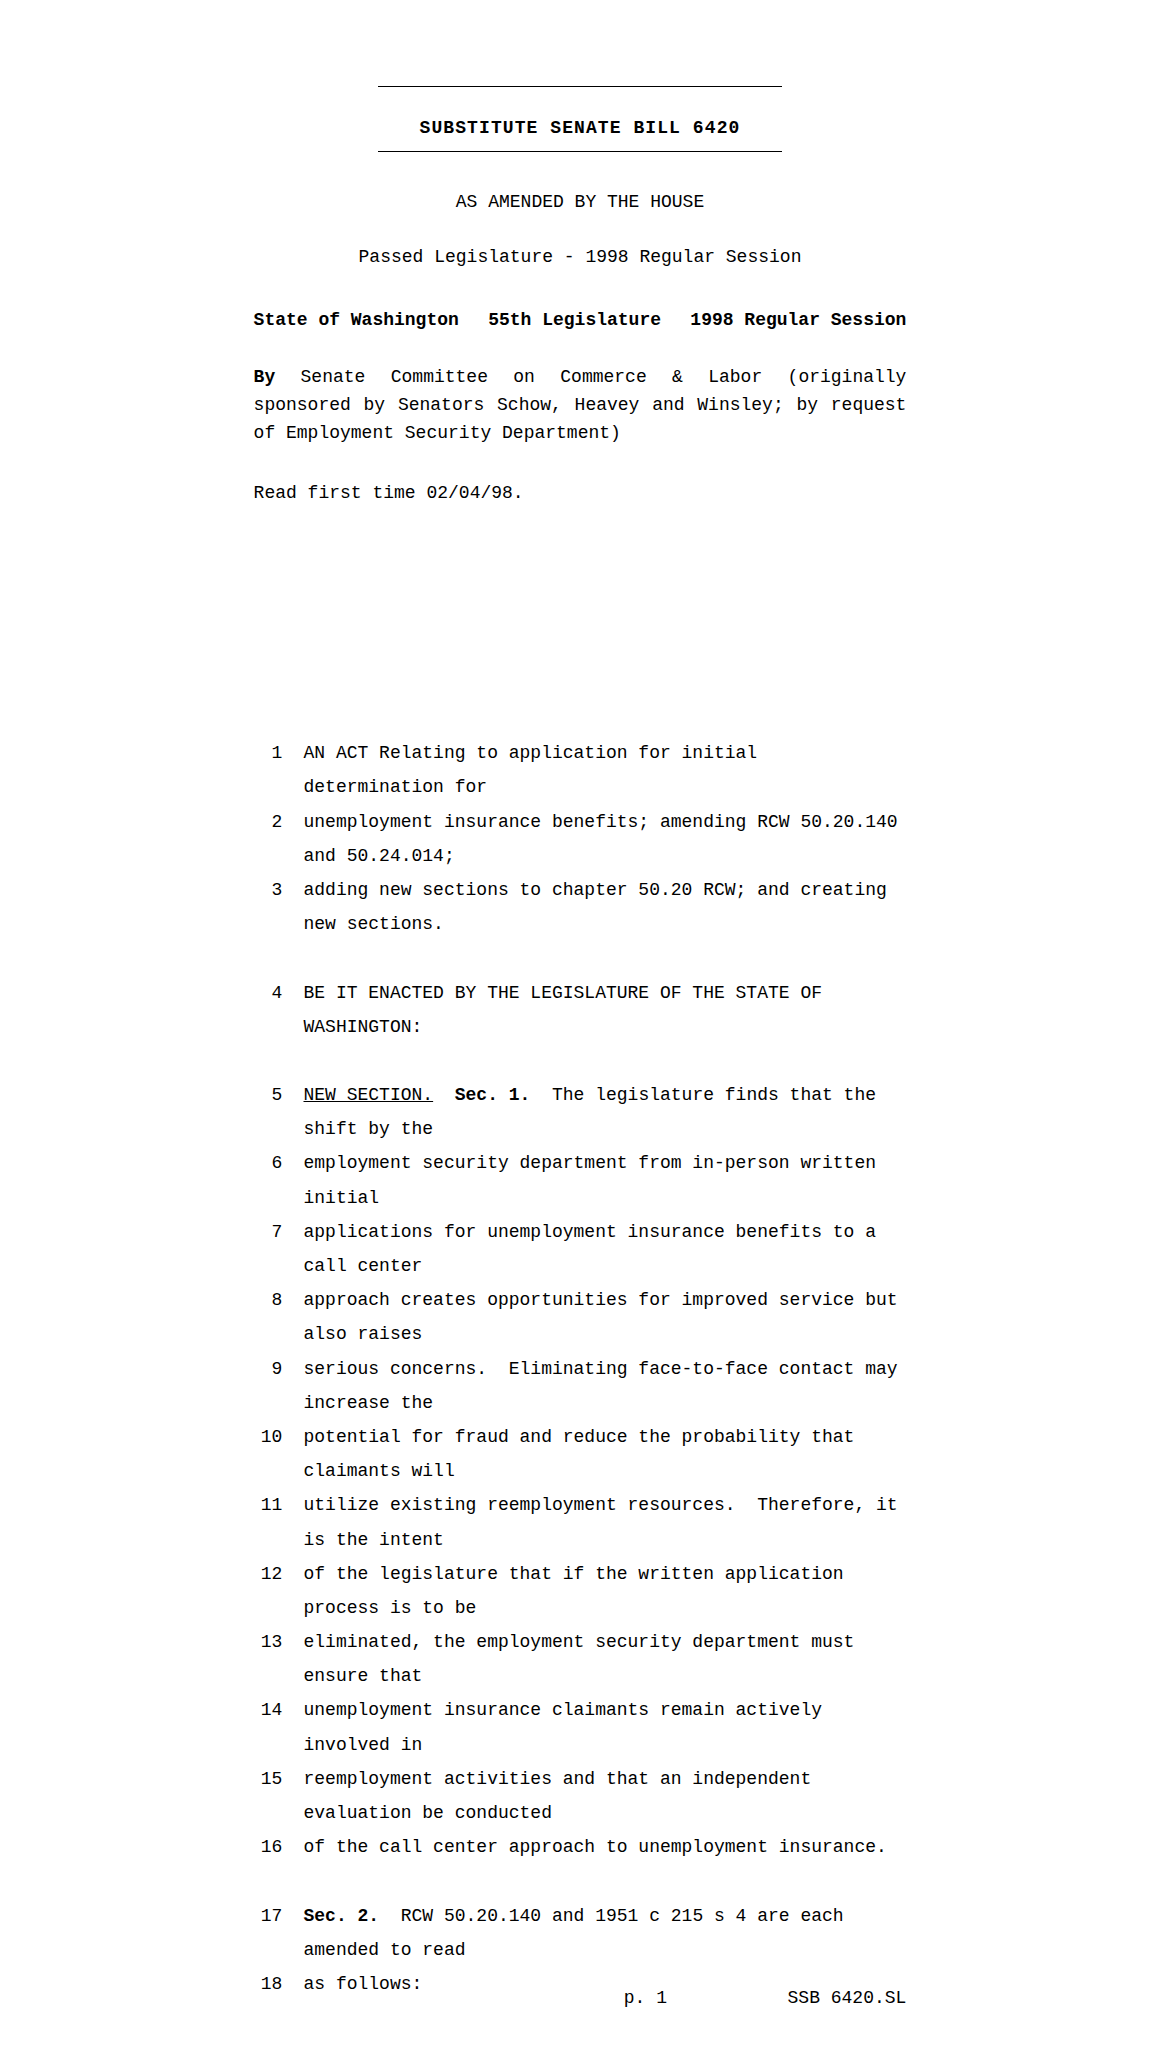SUBSTITUTE SENATE BILL 6420
AS AMENDED BY THE HOUSE
Passed Legislature - 1998 Regular Session
State of Washington 55th Legislature 1998 Regular Session
By Senate Committee on Commerce & Labor (originally sponsored by Senators Schow, Heavey and Winsley; by request of Employment Security Department)
Read first time 02/04/98.
AN ACT Relating to application for initial determination for
unemployment insurance benefits; amending RCW 50.20.140 and 50.24.014;
adding new sections to chapter 50.20 RCW; and creating new sections.
BE IT ENACTED BY THE LEGISLATURE OF THE STATE OF WASHINGTON:
NEW SECTION. Sec. 1. The legislature finds that the shift by the
employment security department from in-person written initial
applications for unemployment insurance benefits to a call center
approach creates opportunities for improved service but also raises
serious concerns. Eliminating face-to-face contact may increase the
potential for fraud and reduce the probability that claimants will
utilize existing reemployment resources. Therefore, it is the intent
of the legislature that if the written application process is to be
eliminated, the employment security department must ensure that
unemployment insurance claimants remain actively involved in
reemployment activities and that an independent evaluation be conducted
of the call center approach to unemployment insurance.
Sec. 2. RCW 50.20.140 and 1951 c 215 s 4 are each amended to read
as follows:
p. 1 SSB 6420.SL